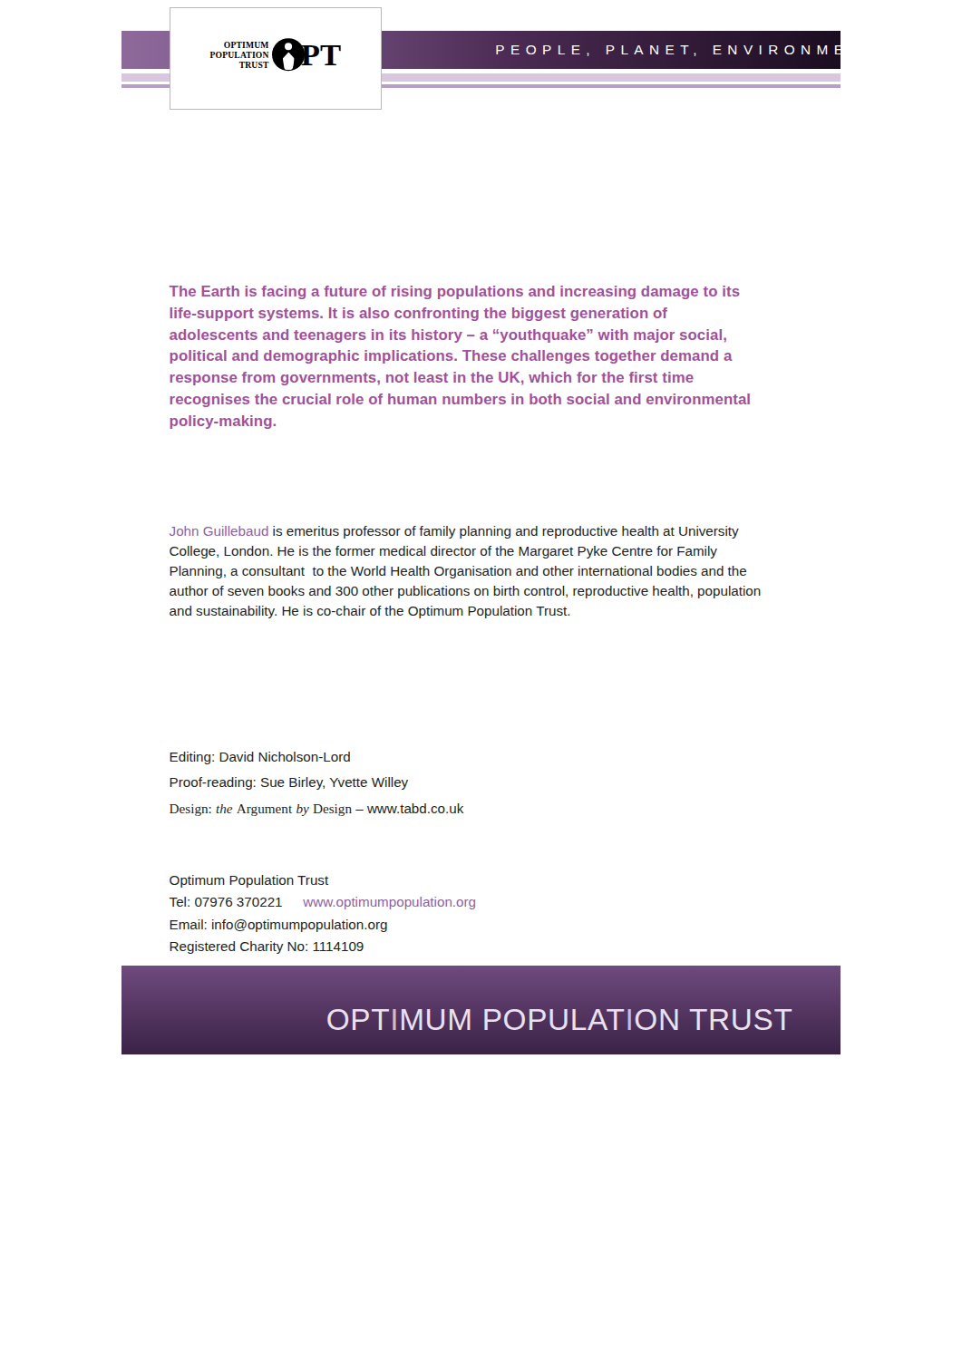PEOPLE, PLANET, ENVIRONMENT
OPTIMUM
POPULATION
TRUST
PT
The Earth is facing a future of rising populations and increasing damage to its life-support systems. It is also confronting the biggest generation of adolescents and teenagers in its history – a “youthquake” with major social, political and demographic implications. These challenges together demand a response from governments, not least in the UK, which for the first time recognises the crucial role of human numbers in both social and environmental policy-making.
John Guillebaud is emeritus professor of family planning and reproductive health at University College, London. He is the former medical director of the Margaret Pyke Centre for Family Planning, a consultant to the World Health Organisation and other international bodies and the author of seven books and 300 other publications on birth control, reproductive health, population and sustainability. He is co-chair of the Optimum Population Trust.
Editing: David Nicholson-Lord
Proof-reading: Sue Birley, Yvette Willey
Design: the Argument by Design – www.tabd.co.uk
Optimum Population Trust
Tel: 07976 370221 www.optimumpopulation.org
Email: info@optimumpopulation.org
Registered Charity No: 1114109
Company limited by guarantee No: 3019081
© Optimum Population Trust, 2007
OPTIMUM POPULATION TRUST